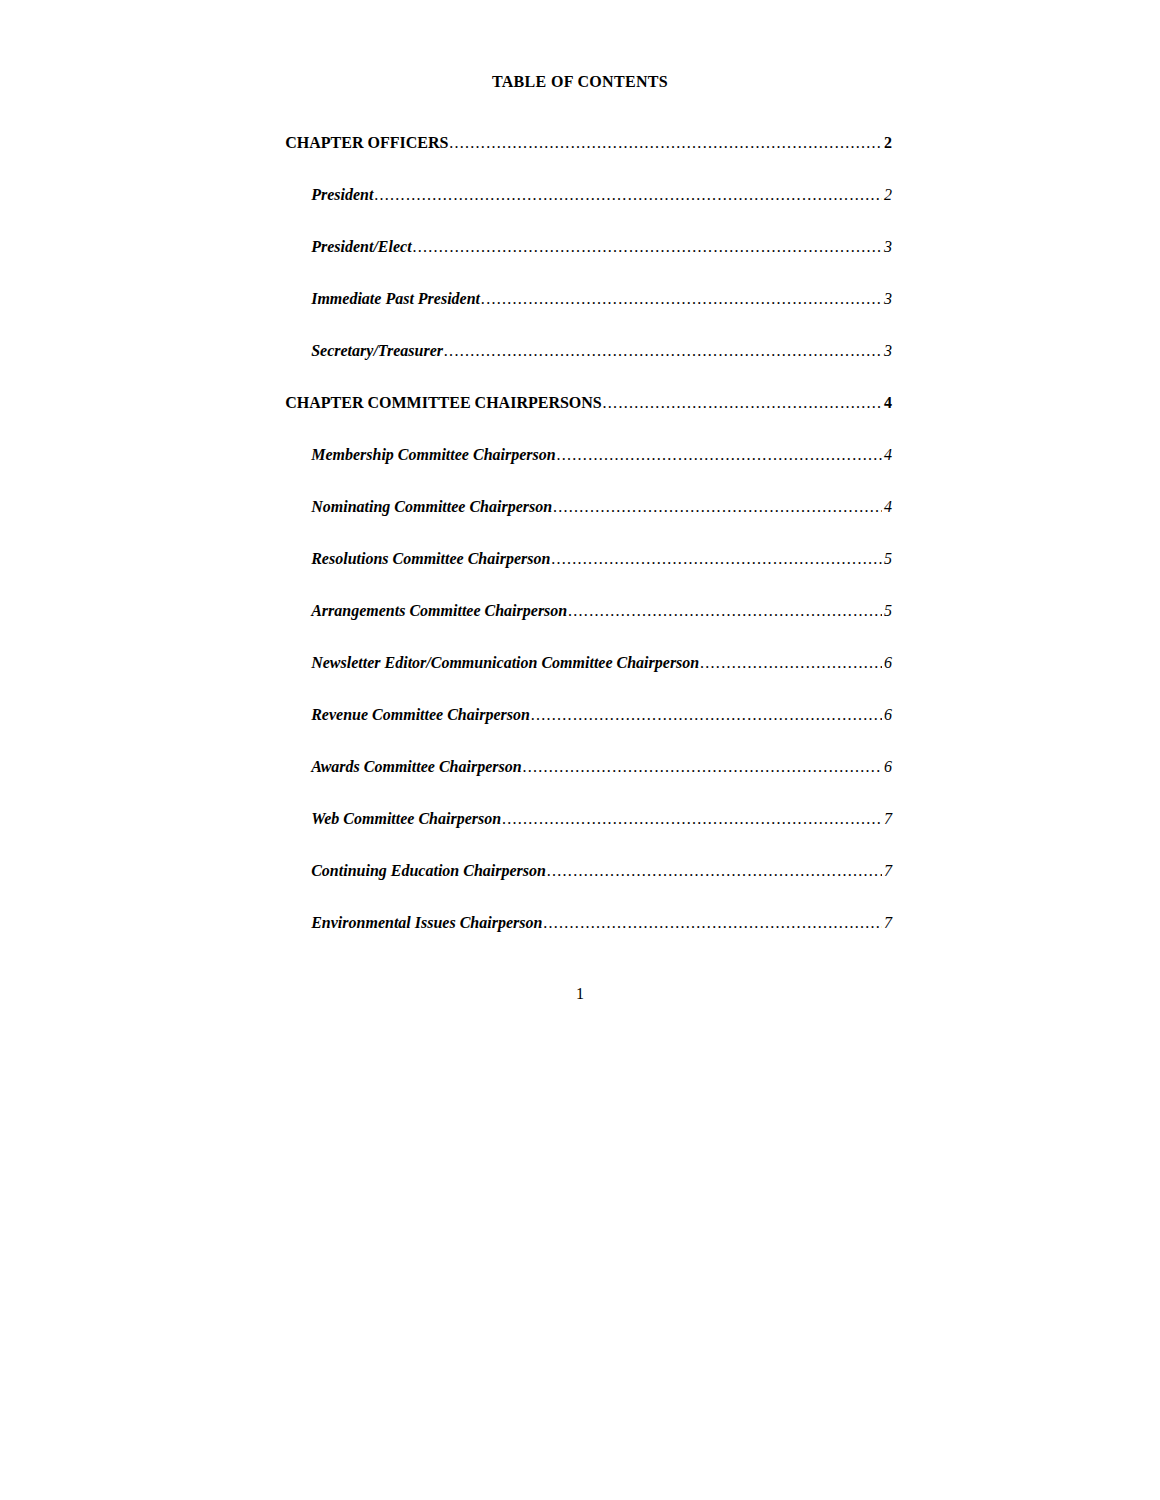TABLE OF CONTENTS
CHAPTER OFFICERS .......................................................................................................... 2
President ................................................................................................................. 2
President/Elect ....................................................................................................... 3
Immediate Past President ....................................................................................... 3
Secretary/Treasurer ................................................................................................ 3
CHAPTER COMMITTEE CHAIRPERSONS ....................................................................... 4
Membership Committee Chairperson ....................................................................... 4
Nominating Committee Chairperson ......................................................................... 4
Resolutions Committee Chairperson ......................................................................... 5
Arrangements Committee Chairperson ..................................................................... 5
Newsletter Editor/Communication Committee Chairperson .................................................... 6
Revenue Committee Chairperson ............................................................................. 6
Awards Committee Chairperson .............................................................................. 6
Web Committee Chairperson ................................................................................... 7
Continuing Education Chairperson ......................................................................... 7
Environmental Issues Chairperson ......................................................................... 7
1